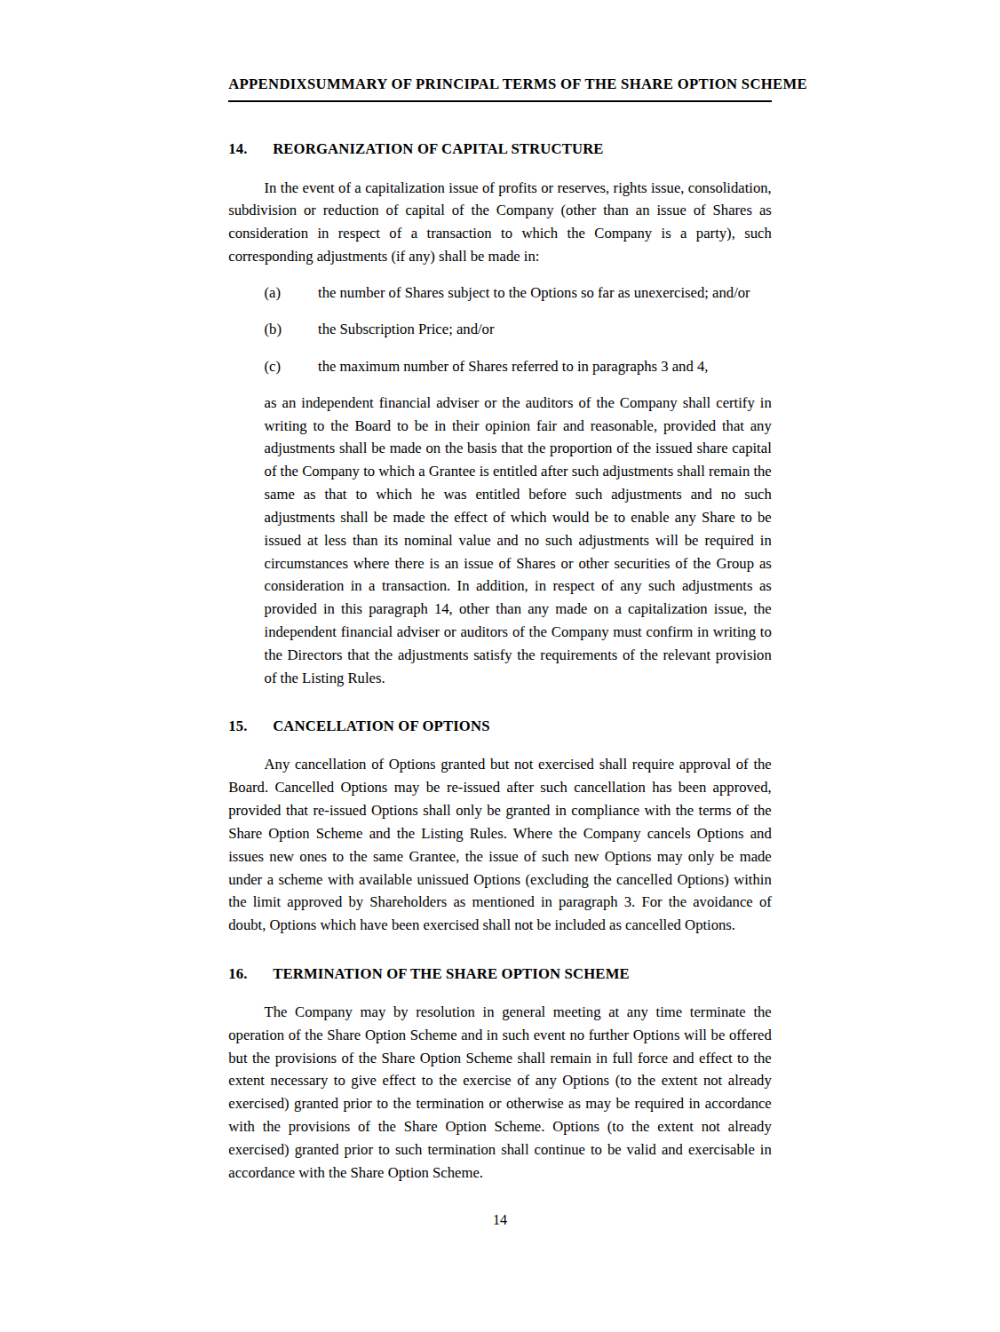APPENDIX
SUMMARY OF PRINCIPAL TERMS OF THE SHARE OPTION SCHEME
14. REORGANIZATION OF CAPITAL STRUCTURE
In the event of a capitalization issue of profits or reserves, rights issue, consolidation, subdivision or reduction of capital of the Company (other than an issue of Shares as consideration in respect of a transaction to which the Company is a party), such corresponding adjustments (if any) shall be made in:
(a) the number of Shares subject to the Options so far as unexercised; and/or
(b) the Subscription Price; and/or
(c) the maximum number of Shares referred to in paragraphs 3 and 4,
as an independent financial adviser or the auditors of the Company shall certify in writing to the Board to be in their opinion fair and reasonable, provided that any adjustments shall be made on the basis that the proportion of the issued share capital of the Company to which a Grantee is entitled after such adjustments shall remain the same as that to which he was entitled before such adjustments and no such adjustments shall be made the effect of which would be to enable any Share to be issued at less than its nominal value and no such adjustments will be required in circumstances where there is an issue of Shares or other securities of the Group as consideration in a transaction. In addition, in respect of any such adjustments as provided in this paragraph 14, other than any made on a capitalization issue, the independent financial adviser or auditors of the Company must confirm in writing to the Directors that the adjustments satisfy the requirements of the relevant provision of the Listing Rules.
15. CANCELLATION OF OPTIONS
Any cancellation of Options granted but not exercised shall require approval of the Board. Cancelled Options may be re-issued after such cancellation has been approved, provided that re-issued Options shall only be granted in compliance with the terms of the Share Option Scheme and the Listing Rules. Where the Company cancels Options and issues new ones to the same Grantee, the issue of such new Options may only be made under a scheme with available unissued Options (excluding the cancelled Options) within the limit approved by Shareholders as mentioned in paragraph 3. For the avoidance of doubt, Options which have been exercised shall not be included as cancelled Options.
16. TERMINATION OF THE SHARE OPTION SCHEME
The Company may by resolution in general meeting at any time terminate the operation of the Share Option Scheme and in such event no further Options will be offered but the provisions of the Share Option Scheme shall remain in full force and effect to the extent necessary to give effect to the exercise of any Options (to the extent not already exercised) granted prior to the termination or otherwise as may be required in accordance with the provisions of the Share Option Scheme. Options (to the extent not already exercised) granted prior to such termination shall continue to be valid and exercisable in accordance with the Share Option Scheme.
14